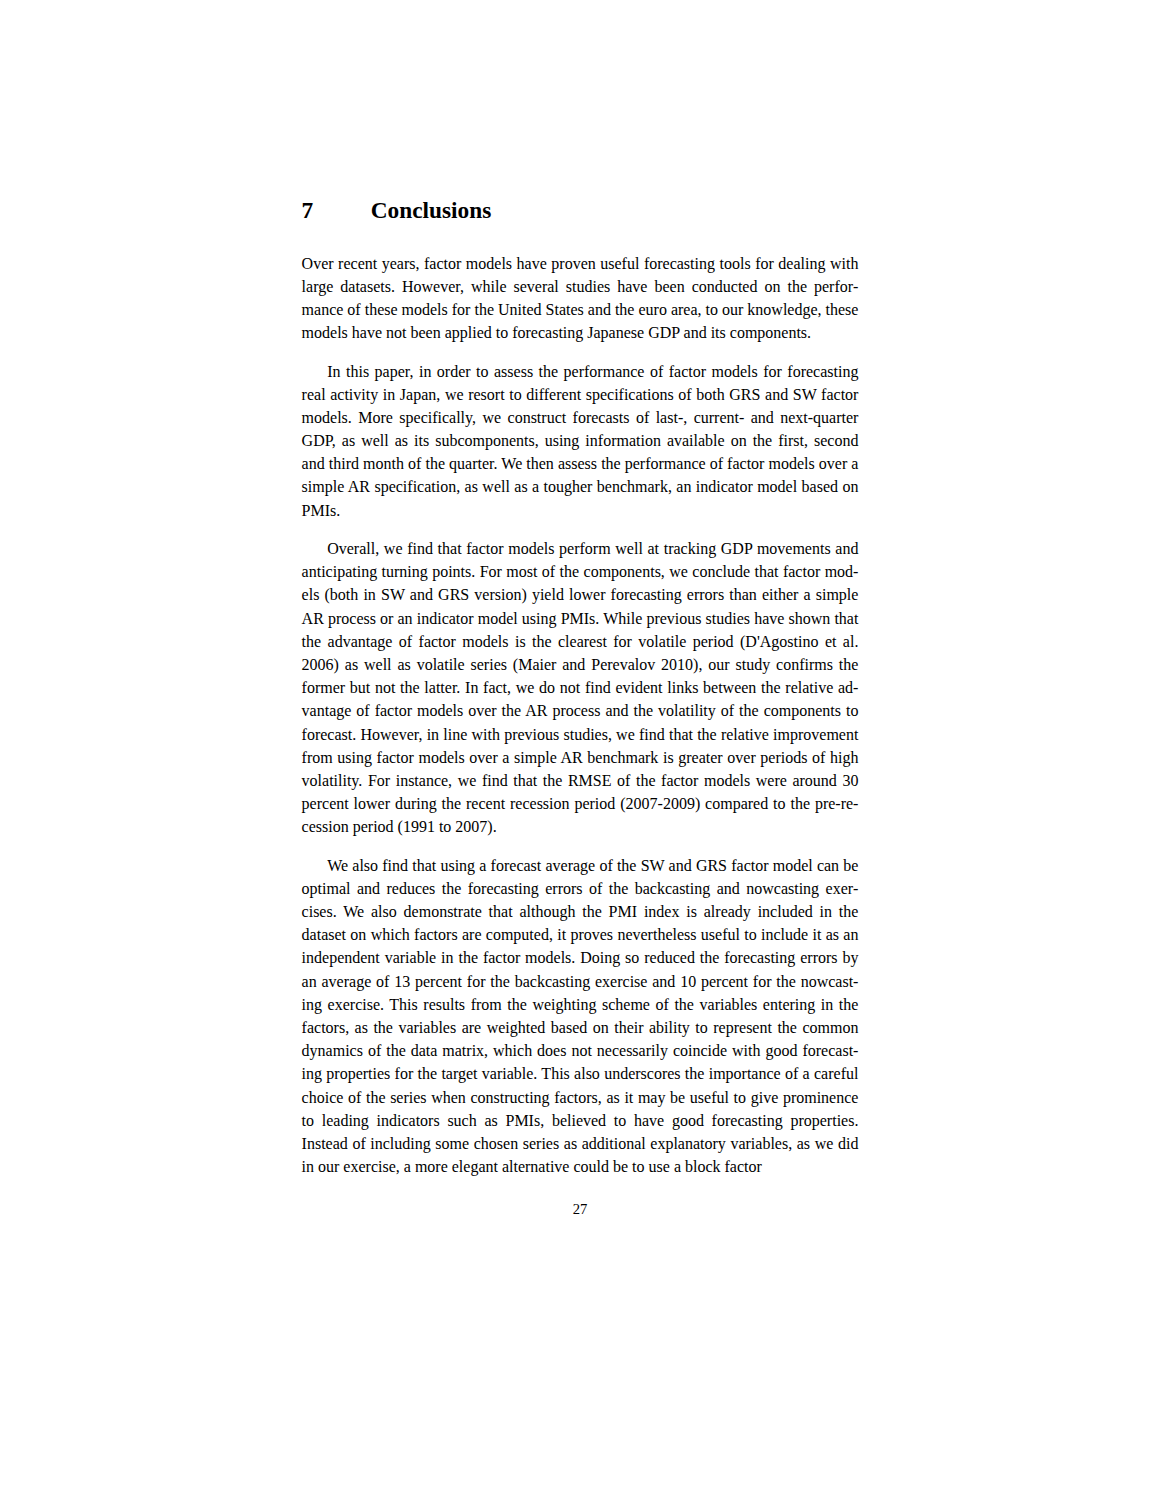7 Conclusions
Over recent years, factor models have proven useful forecasting tools for dealing with large datasets. However, while several studies have been conducted on the performance of these models for the United States and the euro area, to our knowledge, these models have not been applied to forecasting Japanese GDP and its components.
In this paper, in order to assess the performance of factor models for forecasting real activity in Japan, we resort to different specifications of both GRS and SW factor models. More specifically, we construct forecasts of last-, current- and next-quarter GDP, as well as its subcomponents, using information available on the first, second and third month of the quarter. We then assess the performance of factor models over a simple AR specification, as well as a tougher benchmark, an indicator model based on PMIs.
Overall, we find that factor models perform well at tracking GDP movements and anticipating turning points. For most of the components, we conclude that factor models (both in SW and GRS version) yield lower forecasting errors than either a simple AR process or an indicator model using PMIs. While previous studies have shown that the advantage of factor models is the clearest for volatile period (D'Agostino et al. 2006) as well as volatile series (Maier and Perevalov 2010), our study confirms the former but not the latter. In fact, we do not find evident links between the relative advantage of factor models over the AR process and the volatility of the components to forecast. However, in line with previous studies, we find that the relative improvement from using factor models over a simple AR benchmark is greater over periods of high volatility. For instance, we find that the RMSE of the factor models were around 30 percent lower during the recent recession period (2007-2009) compared to the pre-recession period (1991 to 2007).
We also find that using a forecast average of the SW and GRS factor model can be optimal and reduces the forecasting errors of the backcasting and nowcasting exercises. We also demonstrate that although the PMI index is already included in the dataset on which factors are computed, it proves nevertheless useful to include it as an independent variable in the factor models. Doing so reduced the forecasting errors by an average of 13 percent for the backcasting exercise and 10 percent for the nowcasting exercise. This results from the weighting scheme of the variables entering in the factors, as the variables are weighted based on their ability to represent the common dynamics of the data matrix, which does not necessarily coincide with good forecasting properties for the target variable. This also underscores the importance of a careful choice of the series when constructing factors, as it may be useful to give prominence to leading indicators such as PMIs, believed to have good forecasting properties. Instead of including some chosen series as additional explanatory variables, as we did in our exercise, a more elegant alternative could be to use a block factor
27